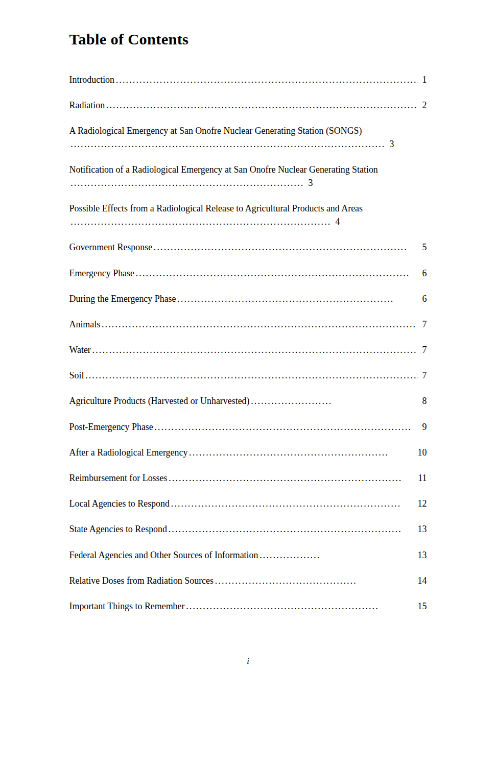Table of Contents
Introduction ........................................................................................... 1
Radiation .............................................................................................. 2
A Radiological Emergency at San Onofre Nuclear Generating Station (SONGS) ............................................................................................. 3
Notification of a Radiological Emergency at San Onofre Nuclear Generating Station ..................................................................... 3
Possible Effects from a Radiological Release to Agricultural Products and Areas ............................................................................. 4
Government Response ........................................................................... 5
Emergency Phase ................................................................................. 6
During the Emergency Phase ................................................................ 6
Animals ............................................................................................. 7
Water ................................................................................................ 7
Soil .................................................................................................... 7
Agriculture Products (Harvested or Unharvested) ........................ 8
Post-Emergency Phase ............................................................................ 9
After a Radiological Emergency ........................................................... 10
Reimbursement for Losses ..................................................................... 11
Local Agencies to Respond .................................................................... 12
State Agencies to Respond ..................................................................... 13
Federal Agencies and Other Sources of Information .................. 13
Relative Doses from Radiation Sources .......................................... 14
Important Things to Remember ......................................................... 15
i